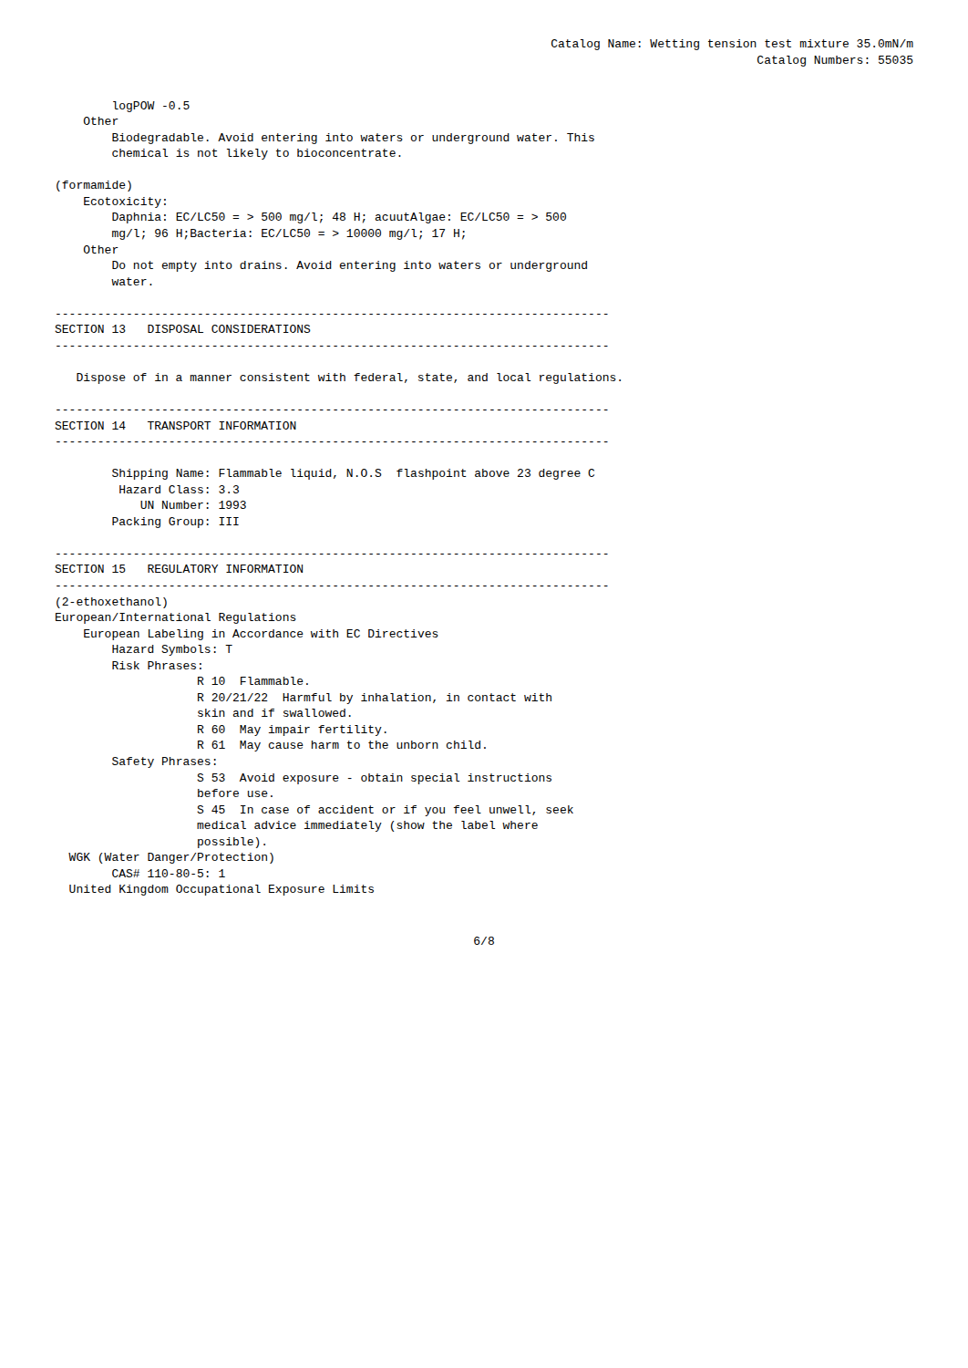Catalog Name: Wetting tension test mixture 35.0mN/m
                                              Catalog Numbers: 55035
        logPOW -0.5
    Other
        Biodegradable. Avoid entering into waters or underground water. This
        chemical is not likely to bioconcentrate.

(formamide)
    Ecotoxicity:
        Daphnia: EC/LC50 = > 500 mg/l; 48 H; acuutAlgae: EC/LC50 = > 500
        mg/l; 96 H;Bacteria: EC/LC50 = > 10000 mg/l; 17 H;
    Other
        Do not empty into drains. Avoid entering into waters or underground
        water.

------------------------------------------------------------------------------
SECTION 13   DISPOSAL CONSIDERATIONS
------------------------------------------------------------------------------

   Dispose of in a manner consistent with federal, state, and local regulations.

------------------------------------------------------------------------------
SECTION 14   TRANSPORT INFORMATION
------------------------------------------------------------------------------

        Shipping Name: Flammable liquid, N.O.S  flashpoint above 23 degree C
         Hazard Class: 3.3
            UN Number: 1993
        Packing Group: III

------------------------------------------------------------------------------
SECTION 15   REGULATORY INFORMATION
------------------------------------------------------------------------------
(2-ethoxethanol)
European/International Regulations
    European Labeling in Accordance with EC Directives
        Hazard Symbols: T
        Risk Phrases:
                    R 10  Flammable.
                    R 20/21/22  Harmful by inhalation, in contact with
                    skin and if swallowed.
                    R 60  May impair fertility.
                    R 61  May cause harm to the unborn child.
        Safety Phrases:
                    S 53  Avoid exposure - obtain special instructions
                    before use.
                    S 45  In case of accident or if you feel unwell, seek
                    medical advice immediately (show the label where
                    possible).
  WGK (Water Danger/Protection)
        CAS# 110-80-5: 1
  United Kingdom Occupational Exposure Limits
6/8